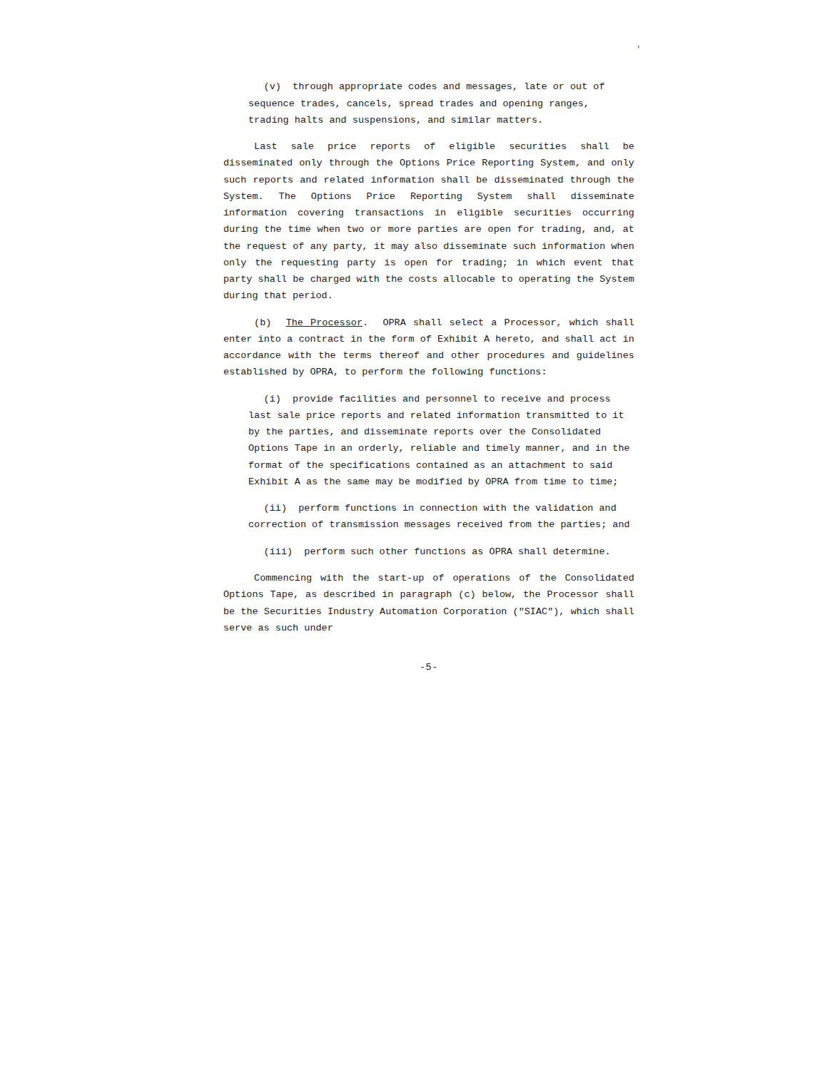′
(v) through appropriate codes and messages, late or out of sequence trades, cancels, spread trades and opening ranges, trading halts and suspensions, and similar matters.
Last sale price reports of eligible securities shall be disseminated only through the Options Price Reporting System, and only such reports and related information shall be disseminated through the System. The Options Price Reporting System shall disseminate information covering transactions in eligible securities occurring during the time when two or more parties are open for trading, and, at the request of any party, it may also disseminate such information when only the requesting party is open for trading; in which event that party shall be charged with the costs allocable to operating the System during that period.
(b) The Processor. OPRA shall select a Processor, which shall enter into a contract in the form of Exhibit A hereto, and shall act in accordance with the terms thereof and other procedures and guidelines established by OPRA, to perform the following functions:
(i) provide facilities and personnel to receive and process last sale price reports and related information transmitted to it by the parties, and disseminate reports over the Consolidated Options Tape in an orderly, reliable and timely manner, and in the format of the specifications contained as an attachment to said Exhibit A as the same may be modified by OPRA from time to time;
(ii) perform functions in connection with the validation and correction of transmission messages received from the parties; and
(iii) perform such other functions as OPRA shall determine.
Commencing with the start-up of operations of the Consolidated Options Tape, as described in paragraph (c) below, the Processor shall be the Securities Industry Automation Corporation ("SIAC"), which shall serve as such under
-5-